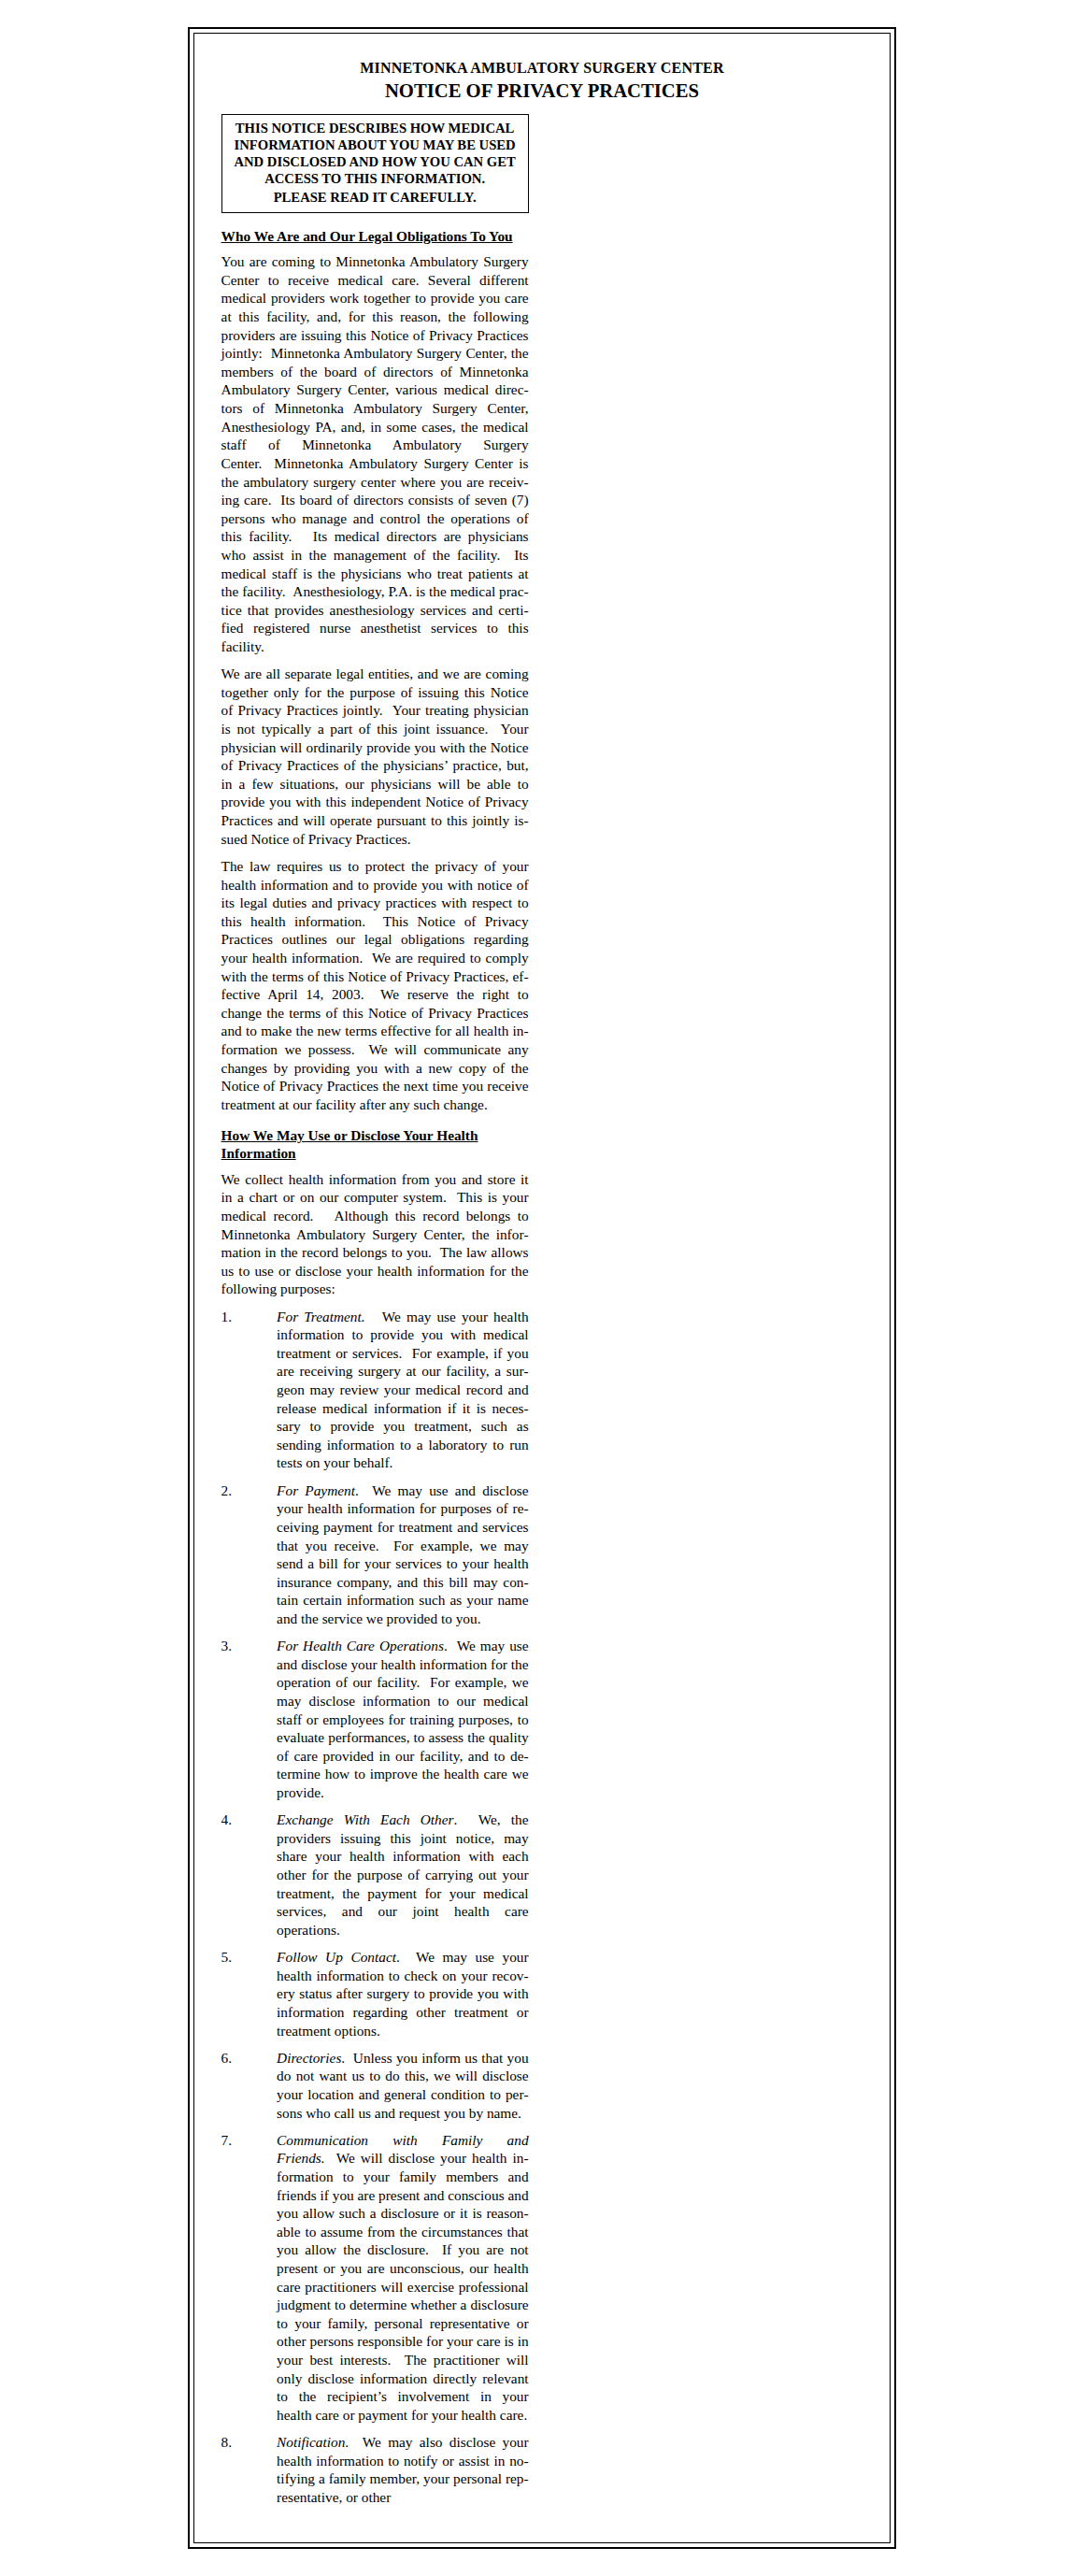MINNETONKA AMBULATORY SURGERY CENTER
NOTICE OF PRIVACY PRACTICES
THIS NOTICE DESCRIBES HOW MEDICAL INFORMATION ABOUT YOU MAY BE USED AND DISCLOSED AND HOW YOU CAN GET ACCESS TO THIS INFORMATION.
PLEASE READ IT CAREFULLY.
Who We Are and Our Legal Obligations To You
You are coming to Minnetonka Ambulatory Surgery Center to receive medical care. Several different medical providers work together to provide you care at this facility, and, for this reason, the following providers are issuing this Notice of Privacy Practices jointly: Minnetonka Ambulatory Surgery Center, the members of the board of directors of Minnetonka Ambulatory Surgery Center, various medical directors of Minnetonka Ambulatory Surgery Center, Anesthesiology PA, and, in some cases, the medical staff of Minnetonka Ambulatory Surgery Center. Minnetonka Ambulatory Surgery Center is the ambulatory surgery center where you are receiving care. Its board of directors consists of seven (7) persons who manage and control the operations of this facility. Its medical directors are physicians who assist in the management of the facility. Its medical staff is the physicians who treat patients at the facility. Anesthesiology, P.A. is the medical practice that provides anesthesiology services and certified registered nurse anesthetist services to this facility.
We are all separate legal entities, and we are coming together only for the purpose of issuing this Notice of Privacy Practices jointly. Your treating physician is not typically a part of this joint issuance. Your physician will ordinarily provide you with the Notice of Privacy Practices of the physicians’ practice, but, in a few situations, our physicians will be able to provide you with this independent Notice of Privacy Practices and will operate pursuant to this jointly issued Notice of Privacy Practices.
The law requires us to protect the privacy of your health information and to provide you with notice of its legal duties and privacy practices with respect to this health information. This Notice of Privacy Practices outlines our legal obligations regarding your health information. We are required to comply with the terms of this Notice of Privacy Practices, effective April 14, 2003. We reserve the right to change the terms of this Notice of Privacy Practices and to make the new terms effective for all health information we possess. We will communicate any changes by providing you with a new copy of the Notice of Privacy Practices the next time you receive treatment at our facility after any such change.
How We May Use or Disclose Your Health Information
We collect health information from you and store it in a chart or on our computer system. This is your medical record. Although this record belongs to Minnetonka Ambulatory Surgery Center, the information in the record belongs to you. The law allows us to use or disclose your health information for the following purposes:
For Treatment. We may use your health information to provide you with medical treatment or services. For example, if you are receiving surgery at our facility, a surgeon may review your medical record and release medical information if it is necessary to provide you treatment, such as sending information to a laboratory to run tests on your behalf.
For Payment. We may use and disclose your health information for purposes of receiving payment for treatment and services that you receive. For example, we may send a bill for your services to your health insurance company, and this bill may contain certain information such as your name and the service we provided to you.
For Health Care Operations. We may use and disclose your health information for the operation of our facility. For example, we may disclose information to our medical staff or employees for training purposes, to evaluate performances, to assess the quality of care provided in our facility, and to determine how to improve the health care we provide.
Exchange With Each Other. We, the providers issuing this joint notice, may share your health information with each other for the purpose of carrying out your treatment, the payment for your medical services, and our joint health care operations.
Follow Up Contact. We may use your health information to check on your recovery status after surgery to provide you with information regarding other treatment or treatment options.
Directories. Unless you inform us that you do not want us to do this, we will disclose your location and general condition to persons who call us and request you by name.
Communication with Family and Friends. We will disclose your health information to your family members and friends if you are present and conscious and you allow such a disclosure or it is reasonable to assume from the circumstances that you allow the disclosure. If you are not present or you are unconscious, our health care practitioners will exercise professional judgment to determine whether a disclosure to your family, personal representative or other persons responsible for your care is in your best interests. The practitioner will only disclose information directly relevant to the recipient’s involvement in your health care or payment for your health care.
Notification. We may also disclose your health information to notify or assist in notifying a family member, your personal representative, or other